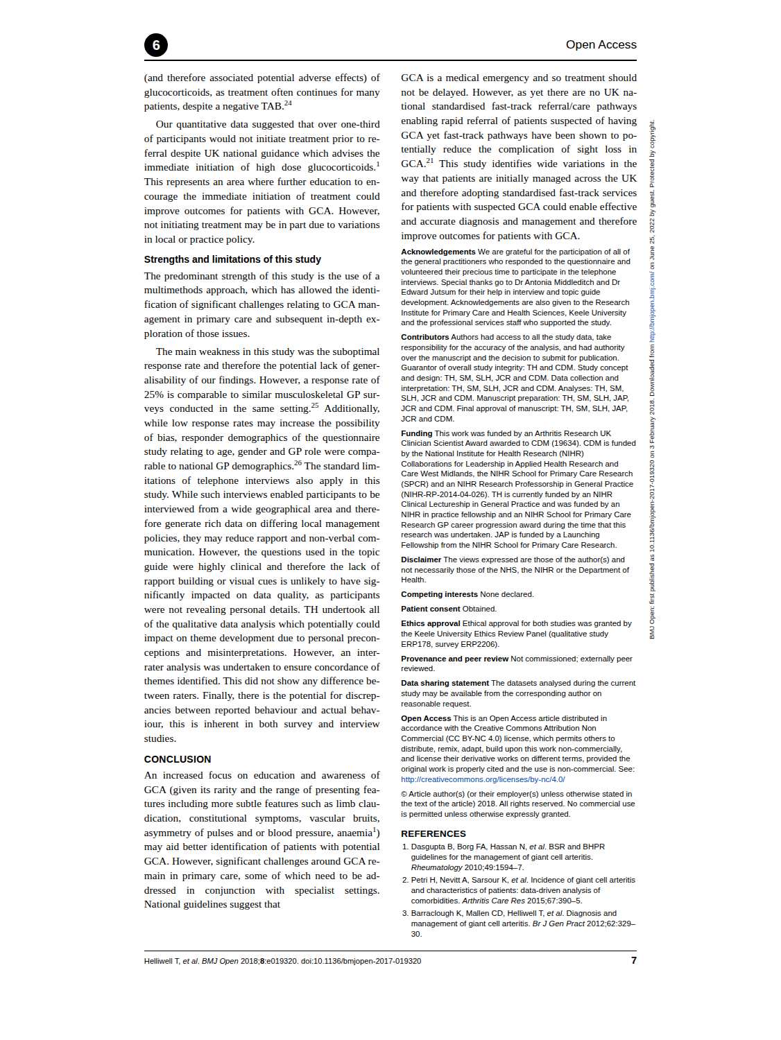BMJ Open: first published as 10.1136/bmjopen-2017-019320 on 3 February 2018. Downloaded from http://bmjopen.bmj.com/ on June 25, 2022 by guest. Protected by copyright.
6
Open Access
(and therefore associated potential adverse effects) of glucocorticoids, as treatment often continues for many patients, despite a negative TAB.24
Our quantitative data suggested that over one-third of participants would not initiate treatment prior to referral despite UK national guidance which advises the immediate initiation of high dose glucocorticoids.1 This represents an area where further education to encourage the immediate initiation of treatment could improve outcomes for patients with GCA. However, not initiating treatment may be in part due to variations in local or practice policy.
Strengths and limitations of this study
The predominant strength of this study is the use of a multimethods approach, which has allowed the identification of significant challenges relating to GCA management in primary care and subsequent in-depth exploration of those issues.
The main weakness in this study was the suboptimal response rate and therefore the potential lack of generalisability of our findings. However, a response rate of 25% is comparable to similar musculoskeletal GP surveys conducted in the same setting.25 Additionally, while low response rates may increase the possibility of bias, responder demographics of the questionnaire study relating to age, gender and GP role were comparable to national GP demographics.26 The standard limitations of telephone interviews also apply in this study. While such interviews enabled participants to be interviewed from a wide geographical area and therefore generate rich data on differing local management policies, they may reduce rapport and non-verbal communication. However, the questions used in the topic guide were highly clinical and therefore the lack of rapport building or visual cues is unlikely to have significantly impacted on data quality, as participants were not revealing personal details. TH undertook all of the qualitative data analysis which potentially could impact on theme development due to personal preconceptions and misinterpretations. However, an inter-rater analysis was undertaken to ensure concordance of themes identified. This did not show any difference between raters. Finally, there is the potential for discrepancies between reported behaviour and actual behaviour, this is inherent in both survey and interview studies.
Conclusion
An increased focus on education and awareness of GCA (given its rarity and the range of presenting features including more subtle features such as limb claudication, constitutional symptoms, vascular bruits, asymmetry of pulses and or blood pressure, anaemia1) may aid better identification of patients with potential GCA. However, significant challenges around GCA remain in primary care, some of which need to be addressed in conjunction with specialist settings. National guidelines suggest that
GCA is a medical emergency and so treatment should not be delayed. However, as yet there are no UK national standardised fast-track referral/care pathways enabling rapid referral of patients suspected of having GCA yet fast-track pathways have been shown to potentially reduce the complication of sight loss in GCA.21 This study identifies wide variations in the way that patients are initially managed across the UK and therefore adopting standardised fast-track services for patients with suspected GCA could enable effective and accurate diagnosis and management and therefore improve outcomes for patients with GCA.
Acknowledgements We are grateful for the participation of all of the general practitioners who responded to the questionnaire and volunteered their precious time to participate in the telephone interviews. Special thanks go to Dr Antonia Middleditch and Dr Edward Jutsum for their help in interview and topic guide development. Acknowledgements are also given to the Research Institute for Primary Care and Health Sciences, Keele University and the professional services staff who supported the study.
Contributors Authors had access to all the study data, take responsibility for the accuracy of the analysis, and had authority over the manuscript and the decision to submit for publication. Guarantor of overall study integrity: TH and CDM. Study concept and design: TH, SM, SLH, JCR and CDM. Data collection and interpretation: TH, SM, SLH, JCR and CDM. Analyses: TH, SM, SLH, JCR and CDM. Manuscript preparation: TH, SM, SLH, JAP, JCR and CDM. Final approval of manuscript: TH, SM, SLH, JAP, JCR and CDM.
Funding This work was funded by an Arthritis Research UK Clinician Scientist Award awarded to CDM (19634). CDM is funded by the National Institute for Health Research (NIHR) Collaborations for Leadership in Applied Health Research and Care West Midlands, the NIHR School for Primary Care Research (SPCR) and an NIHR Research Professorship in General Practice (NIHR-RP-2014-04-026). TH is currently funded by an NIHR Clinical Lectureship in General Practice and was funded by an NIHR in practice fellowship and an NIHR School for Primary Care Research GP career progression award during the time that this research was undertaken. JAP is funded by a Launching Fellowship from the NIHR School for Primary Care Research.
Disclaimer The views expressed are those of the author(s) and not necessarily those of the NHS, the NIHR or the Department of Health.
Competing interests None declared.
Patient consent Obtained.
Ethics approval Ethical approval for both studies was granted by the Keele University Ethics Review Panel (qualitative study ERP178, survey ERP2206).
Provenance and peer review Not commissioned; externally peer reviewed.
Data sharing statement The datasets analysed during the current study may be available from the corresponding author on reasonable request.
Open Access This is an Open Access article distributed in accordance with the Creative Commons Attribution Non Commercial (CC BY-NC 4.0) license, which permits others to distribute, remix, adapt, build upon this work non-commercially, and license their derivative works on different terms, provided the original work is properly cited and the use is non-commercial. See: http://creativecommons.org/licenses/by-nc/4.0/
© Article author(s) (or their employer(s) unless otherwise stated in the text of the article) 2018. All rights reserved. No commercial use is permitted unless otherwise expressly granted.
References
Dasgupta B, Borg FA, Hassan N, et al. BSR and BHPR guidelines for the management of giant cell arteritis. Rheumatology 2010;49:1594–7.
Petri H, Nevitt A, Sarsour K, et al. Incidence of giant cell arteritis and characteristics of patients: data-driven analysis of comorbidities. Arthritis Care Res 2015;67:390–5.
Barraclough K, Mallen CD, Helliwell T, et al. Diagnosis and management of giant cell arteritis. Br J Gen Pract 2012;62:329–30.
Helliwell T, et al. BMJ Open 2018;8:e019320. doi:10.1136/bmjopen-2017-019320
7